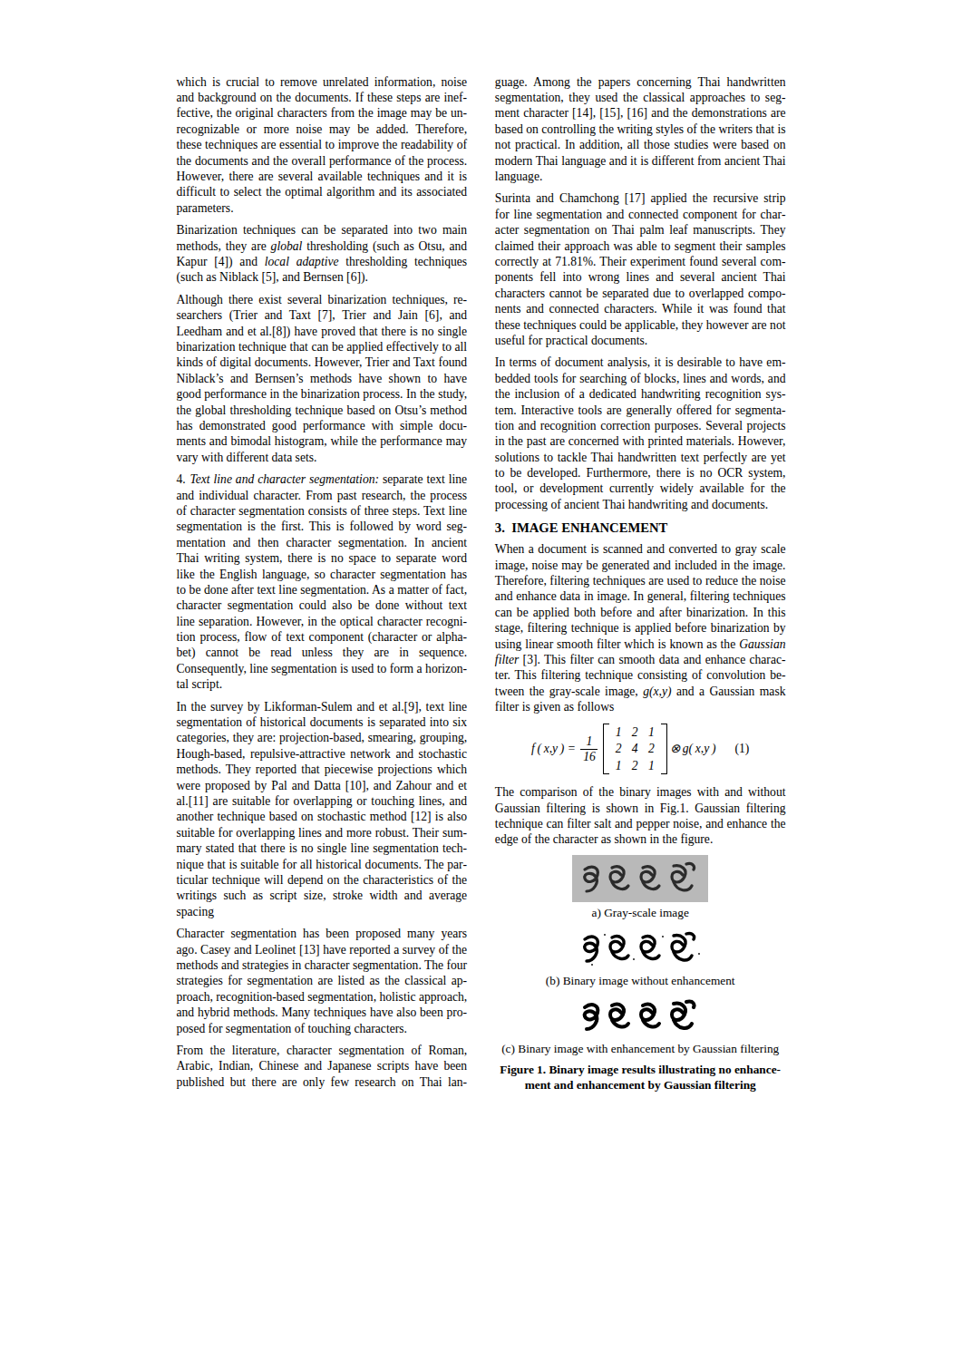which is crucial to remove unrelated information, noise and background on the documents. If these steps are ineffective, the original characters from the image may be unrecognizable or more noise may be added. Therefore, these techniques are essential to improve the readability of the documents and the overall performance of the process. However, there are several available techniques and it is difficult to select the optimal algorithm and its associated parameters.
Binarization techniques can be separated into two main methods, they are global thresholding (such as Otsu, and Kapur [4]) and local adaptive thresholding techniques (such as Niblack [5], and Bernsen [6]).
Although there exist several binarization techniques, researchers (Trier and Taxt [7], Trier and Jain [6], and Leedham and et al.[8]) have proved that there is no single binarization technique that can be applied effectively to all kinds of digital documents. However, Trier and Taxt found Niblack’s and Bernsen’s methods have shown to have good performance in the binarization process. In the study, the global thresholding technique based on Otsu’s method has demonstrated good performance with simple documents and bimodal histogram, while the performance may vary with different data sets.
4. Text line and character segmentation: separate text line and individual character. From past research, the process of character segmentation consists of three steps. Text line segmentation is the first. This is followed by word segmentation and then character segmentation. In ancient Thai writing system, there is no space to separate word like the English language, so character segmentation has to be done after text line segmentation. As a matter of fact, character segmentation could also be done without text line separation. However, in the optical character recognition process, flow of text component (character or alphabet) cannot be read unless they are in sequence. Consequently, line segmentation is used to form a horizontal script.
In the survey by Likforman-Sulem and et al.[9], text line segmentation of historical documents is separated into six categories, they are: projection-based, smearing, grouping, Hough-based, repulsive-attractive network and stochastic methods. They reported that piecewise projections which were proposed by Pal and Datta [10], and Zahour and et al.[11] are suitable for overlapping or touching lines, and another technique based on stochastic method [12] is also suitable for overlapping lines and more robust. Their summary stated that there is no single line segmentation technique that is suitable for all historical documents. The particular technique will depend on the characteristics of the writings such as script size, stroke width and average spacing
Character segmentation has been proposed many years ago. Casey and Leolinet [13] have reported a survey of the methods and strategies in character segmentation. The four strategies for segmentation are listed as the classical approach, recognition-based segmentation, holistic approach, and hybrid methods. Many techniques have also been proposed for segmentation of touching characters.
From the literature, character segmentation of Roman, Arabic, Indian, Chinese and Japanese scripts have been published but there are only few research on Thai language. Among the papers concerning Thai handwritten segmentation, they used the classical approaches to segment character [14], [15], [16] and the demonstrations are based on controlling the writing styles of the writers that is not practical. In addition, all those studies were based on modern Thai language and it is different from ancient Thai language.
Surinta and Chamchong [17] applied the recursive strip for line segmentation and connected component for character segmentation on Thai palm leaf manuscripts. They claimed their approach was able to segment their samples correctly at 71.81%. Their experiment found several components fell into wrong lines and several ancient Thai characters cannot be separated due to overlapped components and connected characters. While it was found that these techniques could be applicable, they however are not useful for practical documents.
In terms of document analysis, it is desirable to have embedded tools for searching of blocks, lines and words, and the inclusion of a dedicated handwriting recognition system. Interactive tools are generally offered for segmentation and recognition correction purposes. Several projects in the past are concerned with printed materials. However, solutions to tackle Thai handwritten text perfectly are yet to be developed. Furthermore, there is no OCR system, tool, or development currently widely available for the processing of ancient Thai handwriting and documents.
3. IMAGE ENHANCEMENT
When a document is scanned and converted to gray scale image, noise may be generated and included in the image. Therefore, filtering techniques are used to reduce the noise and enhance data in image. In general, filtering techniques can be applied both before and after binarization. In this stage, filtering technique is applied before binarization by using linear smooth filter which is known as the Gaussian filter [3]. This filter can smooth data and enhance character. This filtering technique consisting of convolution between the gray-scale image, g(x,y) and a Gaussian mask filter is given as follows
f ( x,y ) = 1 16
| 1 | 2 | 1 |
| 2 | 4 | 2 |
| 1 | 2 | 1 |
⊗ g( x,y )
(1)
The comparison of the binary images with and without Gaussian filtering is shown in Fig.1. Gaussian filtering technique can filter salt and pepper noise, and enhance the edge of the character as shown in the figure.
a) Gray-scale image
(b) Binary image without enhancement
(c) Binary image with enhancement by Gaussian filtering
Figure 1. Binary image results illustrating no enhancement and enhancement by Gaussian filtering